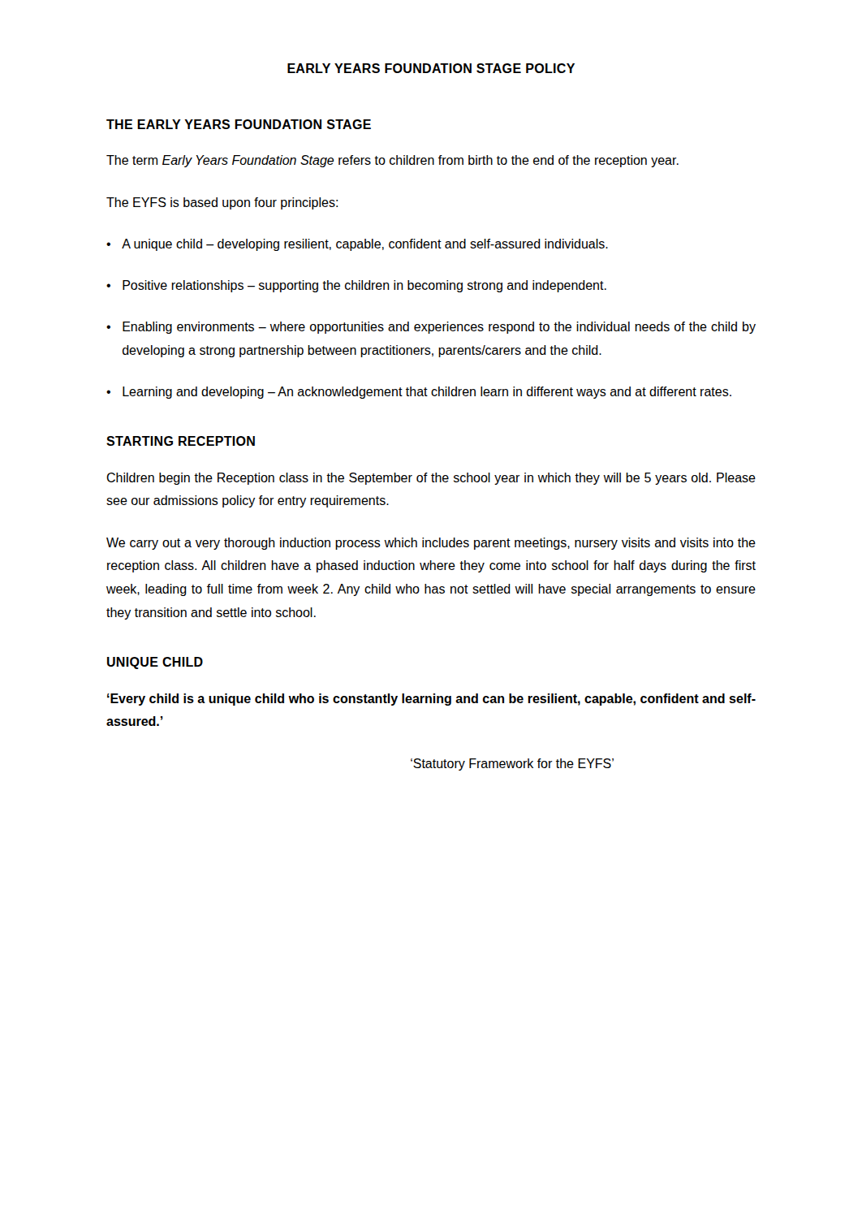EARLY YEARS FOUNDATION STAGE POLICY
THE EARLY YEARS FOUNDATION STAGE
The term Early Years Foundation Stage refers to children from birth to the end of the reception year.
The EYFS is based upon four principles:
A unique child – developing resilient, capable, confident and self-assured individuals.
Positive relationships – supporting the children in becoming strong and independent.
Enabling environments – where opportunities and experiences respond to the individual needs of the child by developing a strong partnership between practitioners, parents/carers and the child.
Learning and developing – An acknowledgement that children learn in different ways and at different rates.
STARTING RECEPTION
Children begin the Reception class in the September of the school year in which they will be 5 years old. Please see our admissions policy for entry requirements.
We carry out a very thorough induction process which includes parent meetings, nursery visits and visits into the reception class. All children have a phased induction where they come into school for half days during the first week, leading to full time from week 2. Any child who has not settled will have special arrangements to ensure they transition and settle into school.
UNIQUE CHILD
‘Every child is a unique child who is constantly learning and can be resilient, capable, confident and self-assured.’
‘Statutory Framework for the EYFS’